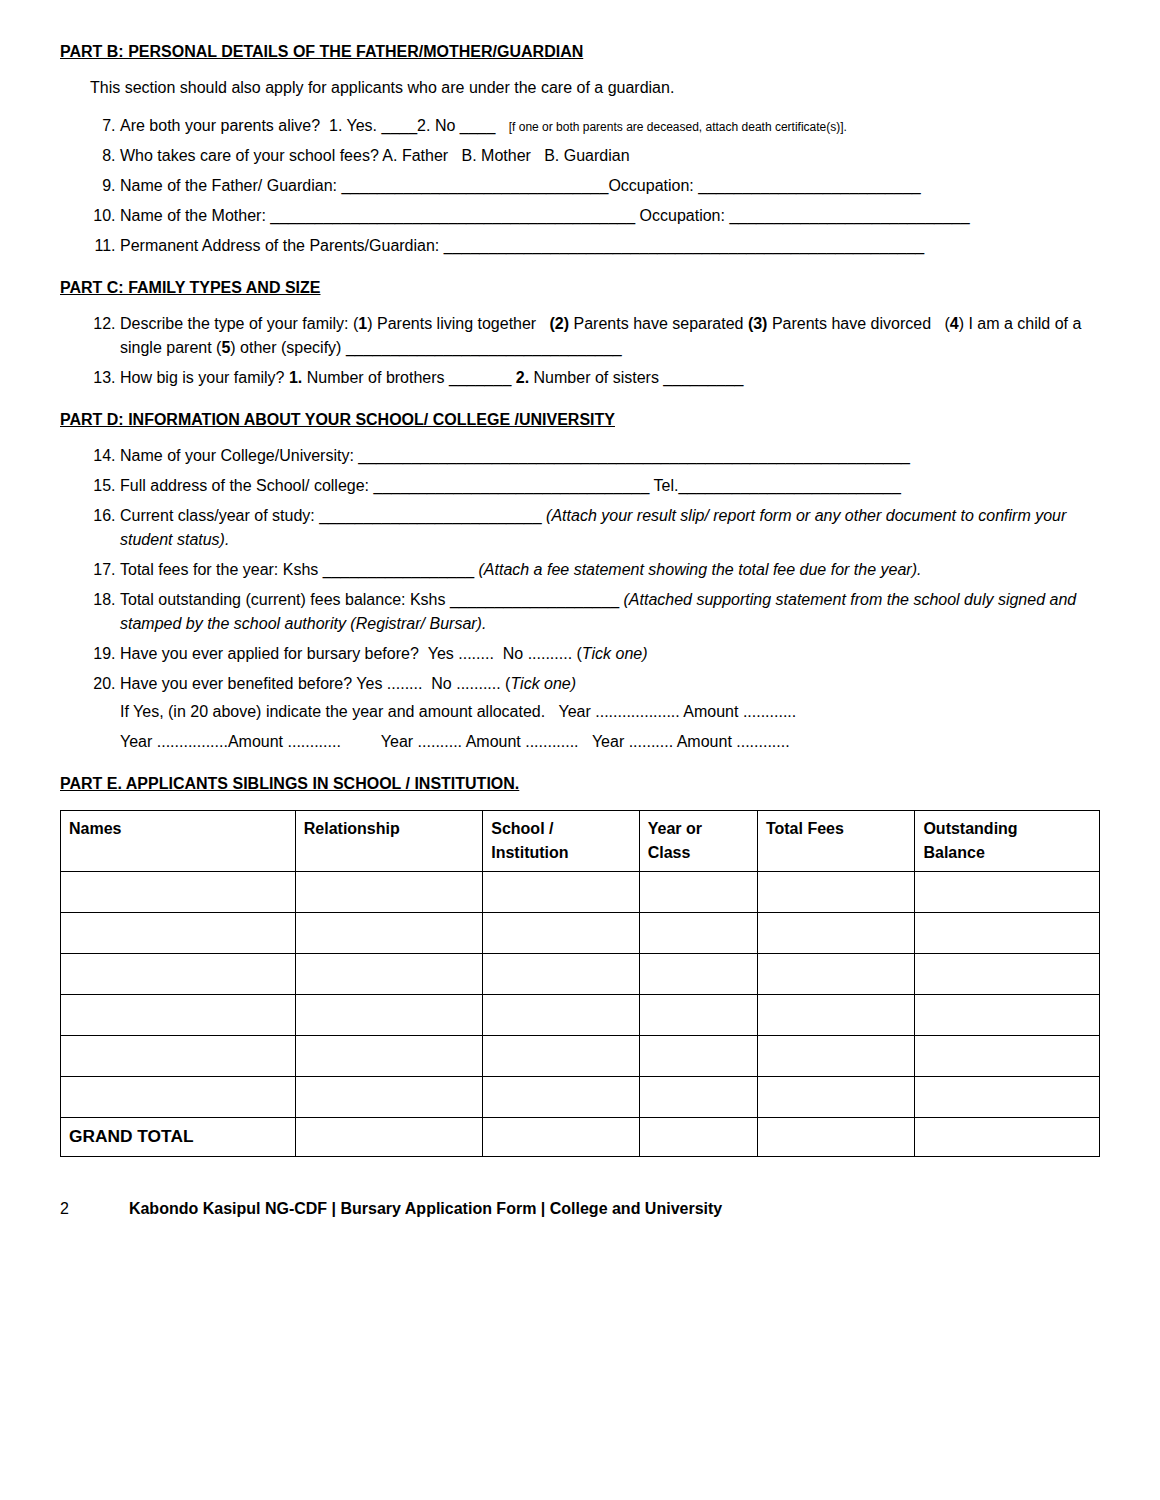PART B: PERSONAL DETAILS OF THE FATHER/MOTHER/GUARDIAN
This section should also apply for applicants who are under the care of a guardian.
Are both your parents alive? 1. Yes. ____2. No ____ [f one or both parents are deceased, attach death certificate(s)].
Who takes care of your school fees? A. Father B. Mother B. Guardian
Name of the Father/ Guardian: ______________________________Occupation: _________________________
Name of the Mother: _________________________________________ Occupation: ___________________________
Permanent Address of the Parents/Guardian: ______________________________________________________
PART C: FAMILY TYPES AND SIZE
Describe the type of your family: (1) Parents living together (2) Parents have separated (3) Parents have divorced (4) I am a child of a single parent (5) other (specify) _______________________________
How big is your family? 1. Number of brothers _______ 2. Number of sisters _________
PART D: INFORMATION ABOUT YOUR SCHOOL/ COLLEGE /UNIVERSITY
Name of your College/University: ______________________________________________________________
Full address of the School/ college: _______________________________ Tel._________________________
Current class/year of study: _________________________ (Attach your result slip/ report form or any other document to confirm your student status).
Total fees for the year: Kshs _________________ (Attach a fee statement showing the total fee due for the year).
Total outstanding (current) fees balance: Kshs ___________________ (Attached supporting statement from the school duly signed and stamped by the school authority (Registrar/ Bursar).
Have you ever applied for bursary before? Yes ........ No .......... (Tick one)
Have you ever benefited before? Yes ........ No .......... (Tick one)
If Yes, (in 20 above) indicate the year and amount allocated. Year ................... Amount ............
Year ................Amount ............ Year .......... Amount ............ Year .......... Amount ............
PART E. APPLICANTS SIBLINGS IN SCHOOL / INSTITUTION.
| Names | Relationship | School / Institution | Year or Class | Total Fees | Outstanding Balance |
| --- | --- | --- | --- | --- | --- |
| GRAND TOTAL | | | | | |
2 Kabondo Kasipul NG-CDF | Bursary Application Form | College and University